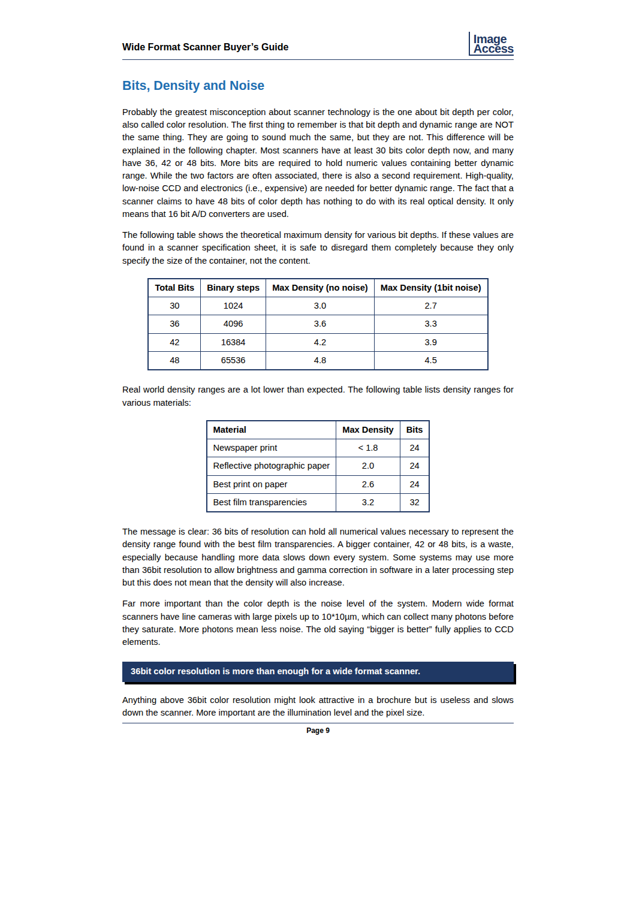Wide Format Scanner Buyer’s Guide
Image Access
Bits, Density and Noise
Probably the greatest misconception about scanner technology is the one about bit depth per color, also called color resolution. The first thing to remember is that bit depth and dynamic range are NOT the same thing. They are going to sound much the same, but they are not. This difference will be explained in the following chapter. Most scanners have at least 30 bits color depth now, and many have 36, 42 or 48 bits. More bits are required to hold numeric values containing better dynamic range. While the two factors are often associated, there is also a second requirement. High-quality, low-noise CCD and electronics (i.e., expensive) are needed for better dynamic range. The fact that a scanner claims to have 48 bits of color depth has nothing to do with its real optical density. It only means that 16 bit A/D converters are used.
The following table shows the theoretical maximum density for various bit depths. If these values are found in a scanner specification sheet, it is safe to disregard them completely because they only specify the size of the container, not the content.
| Total Bits | Binary steps | Max Density (no noise) | Max Density (1bit noise) |
| --- | --- | --- | --- |
| 30 | 1024 | 3.0 | 2.7 |
| 36 | 4096 | 3.6 | 3.3 |
| 42 | 16384 | 4.2 | 3.9 |
| 48 | 65536 | 4.8 | 4.5 |
Real world density ranges are a lot lower than expected. The following table lists density ranges for various materials:
| Material | Max Density | Bits |
| --- | --- | --- |
| Newspaper print | < 1.8 | 24 |
| Reflective photographic paper | 2.0 | 24 |
| Best print on paper | 2.6 | 24 |
| Best film transparencies | 3.2 | 32 |
The message is clear: 36 bits of resolution can hold all numerical values necessary to represent the density range found with the best film transparencies. A bigger container, 42 or 48 bits, is a waste, especially because handling more data slows down every system. Some systems may use more than 36bit resolution to allow brightness and gamma correction in software in a later processing step but this does not mean that the density will also increase.
Far more important than the color depth is the noise level of the system. Modern wide format scanners have line cameras with large pixels up to 10*10µm, which can collect many photons before they saturate. More photons mean less noise. The old saying “bigger is better” fully applies to CCD elements.
36bit color resolution is more than enough for a wide format scanner.
Anything above 36bit color resolution might look attractive in a brochure but is useless and slows down the scanner. More important are the illumination level and the pixel size.
Page 9